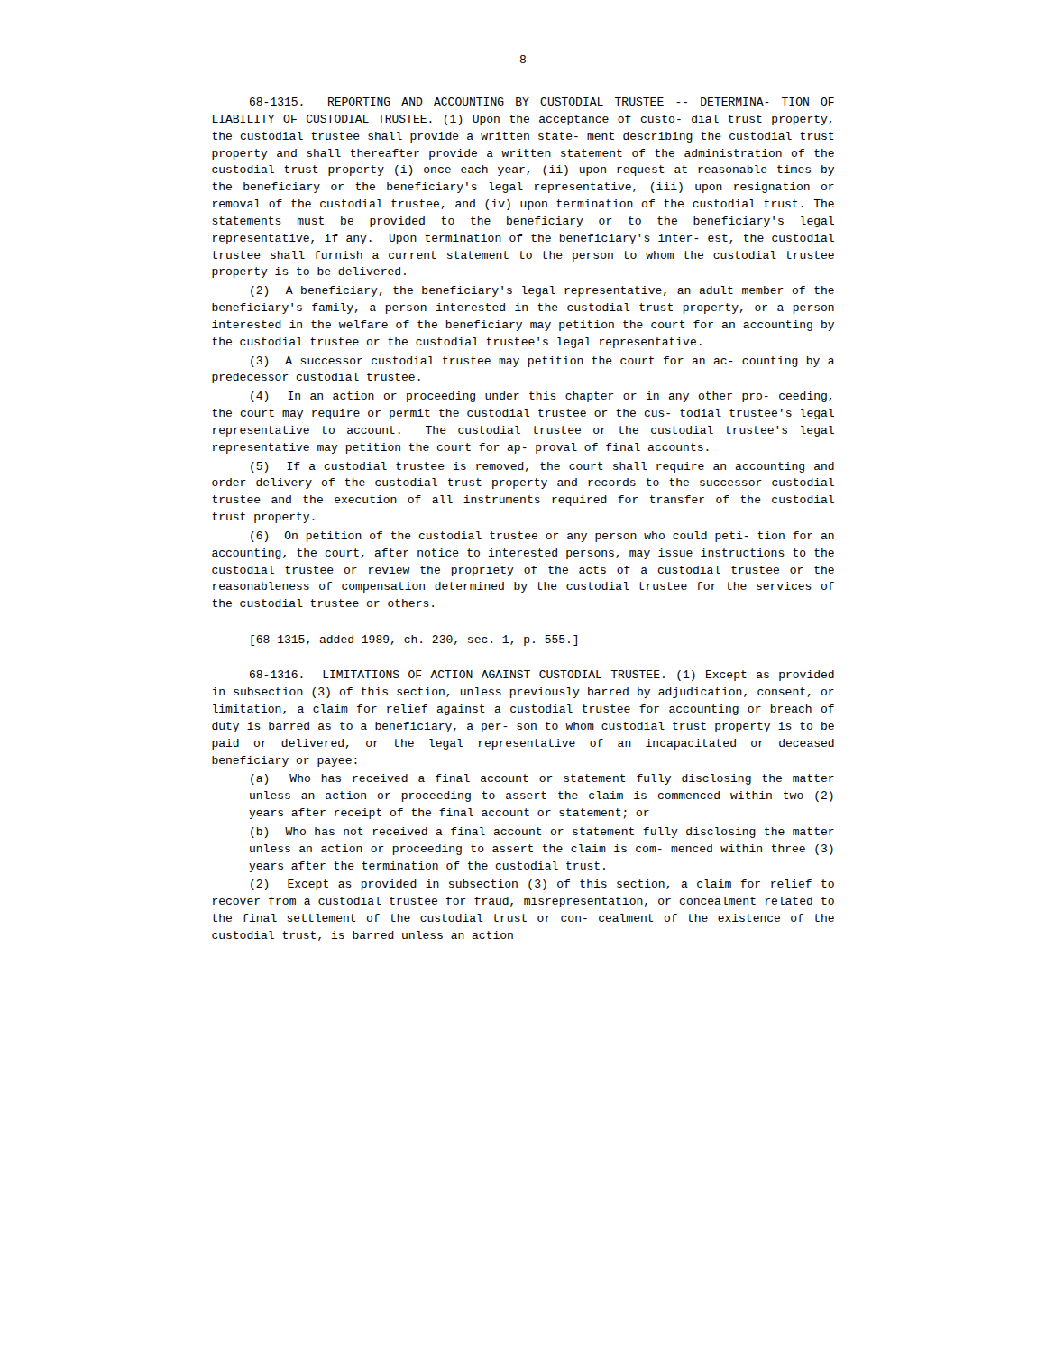8
68-1315. REPORTING AND ACCOUNTING BY CUSTODIAL TRUSTEE -- DETERMINA- TION OF LIABILITY OF CUSTODIAL TRUSTEE. (1) Upon the acceptance of custo- dial trust property, the custodial trustee shall provide a written state- ment describing the custodial trust property and shall thereafter provide a written statement of the administration of the custodial trust property (i) once each year, (ii) upon request at reasonable times by the beneficiary or the beneficiary's legal representative, (iii) upon resignation or removal of the custodial trustee, and (iv) upon termination of the custodial trust. The statements must be provided to the beneficiary or to the beneficiary's legal representative, if any. Upon termination of the beneficiary's inter- est, the custodial trustee shall furnish a current statement to the person to whom the custodial trustee property is to be delivered.
(2) A beneficiary, the beneficiary's legal representative, an adult member of the beneficiary's family, a person interested in the custodial trust property, or a person interested in the welfare of the beneficiary may petition the court for an accounting by the custodial trustee or the custodial trustee's legal representative.
(3) A successor custodial trustee may petition the court for an ac- counting by a predecessor custodial trustee.
(4) In an action or proceeding under this chapter or in any other pro- ceeding, the court may require or permit the custodial trustee or the cus- todial trustee's legal representative to account. The custodial trustee or the custodial trustee's legal representative may petition the court for ap- proval of final accounts.
(5) If a custodial trustee is removed, the court shall require an accounting and order delivery of the custodial trust property and records to the successor custodial trustee and the execution of all instruments required for transfer of the custodial trust property.
(6) On petition of the custodial trustee or any person who could peti- tion for an accounting, the court, after notice to interested persons, may issue instructions to the custodial trustee or review the propriety of the acts of a custodial trustee or the reasonableness of compensation determined by the custodial trustee for the services of the custodial trustee or others.
[68-1315, added 1989, ch. 230, sec. 1, p. 555.]
68-1316. LIMITATIONS OF ACTION AGAINST CUSTODIAL TRUSTEE. (1) Except as provided in subsection (3) of this section, unless previously barred by adjudication, consent, or limitation, a claim for relief against a custodial trustee for accounting or breach of duty is barred as to a beneficiary, a per- son to whom custodial trust property is to be paid or delivered, or the legal representative of an incapacitated or deceased beneficiary or payee:
(a) Who has received a final account or statement fully disclosing the matter unless an action or proceeding to assert the claim is commenced within two (2) years after receipt of the final account or statement; or
(b) Who has not received a final account or statement fully disclosing the matter unless an action or proceeding to assert the claim is com- menced within three (3) years after the termination of the custodial trust.
(2) Except as provided in subsection (3) of this section, a claim for relief to recover from a custodial trustee for fraud, misrepresentation, or concealment related to the final settlement of the custodial trust or con- cealment of the existence of the custodial trust, is barred unless an action